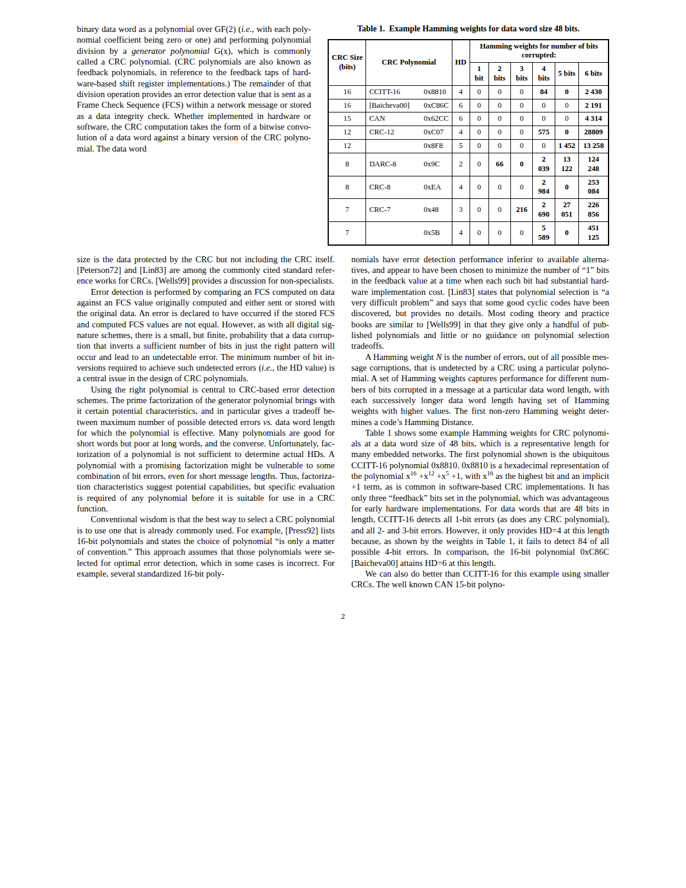binary data word as a polynomial over GF(2) (i.e., with each polynomial coefficient being zero or one) and performing polynomial division by a generator polynomial G(x), which is commonly called a CRC polynomial. (CRC polynomials are also known as feedback polynomials, in reference to the feedback taps of hardware-based shift register implementations.) The remainder of that division operation provides an error detection value that is sent as a Frame Check Sequence (FCS) within a network message or stored as a data integrity check. Whether implemented in hardware or software, the CRC computation takes the form of a bitwise convolution of a data word against a binary version of the CRC polynomial. The data word
Table 1. Example Hamming weights for data word size 48 bits.
| CRC Size (bits) | CRC Polynomial | HD | Hamming weights for number of bits corrupted: |
| --- | --- | --- | --- |
| 1 bit | 2 bits | 3 bits | 4 bits | 5 bits | 6 bits |
| 16 | CCITT-16 0x8810 | 4 | 0 | 0 | 0 | 84 | 0 | 2 430 |
| 16 | [Baicheva00] 0xC86C | 6 | 0 | 0 | 0 | 0 | 0 | 2 191 |
| 15 | CAN 0x62CC | 6 | 0 | 0 | 0 | 0 | 0 | 4 314 |
| 12 | CRC-12 0xC07 | 4 | 0 | 0 | 0 | 575 | 0 | 28809 |
| 12 | 0x8F8 | 5 | 0 | 0 | 0 | 0 | 1 452 | 13 258 |
| 8 | DARC-8 0x9C | 2 | 0 | 66 | 0 | 2 039 | 13 122 | 124 248 |
| 8 | CRC-8 0xEA | 4 | 0 | 0 | 0 | 2 984 | 0 | 253 084 |
| 7 | CRC-7 0x48 | 3 | 0 | 0 | 216 | 2 690 | 27 051 | 226 856 |
| 7 | 0x5B | 4 | 0 | 0 | 0 | 5 589 | 0 | 451 125 |
size is the data protected by the CRC but not including the CRC itself. [Peterson72] and [Lin83] are among the commonly cited standard reference works for CRCs. [Wells99] provides a discussion for non-specialists.
Error detection is performed by comparing an FCS computed on data against an FCS value originally computed and either sent or stored with the original data. An error is declared to have occurred if the stored FCS and computed FCS values are not equal. However, as with all digital signature schemes, there is a small, but finite, probability that a data corruption that inverts a sufficient number of bits in just the right pattern will occur and lead to an undetectable error. The minimum number of bit inversions required to achieve such undetected errors (i.e., the HD value) is a central issue in the design of CRC polynomials.
Using the right polynomial is central to CRC-based error detection schemes. The prime factorization of the generator polynomial brings with it certain potential characteristics, and in particular gives a tradeoff between maximum number of possible detected errors vs. data word length for which the polynomial is effective. Many polynomials are good for short words but poor at long words, and the converse. Unfortunately, factorization of a polynomial is not sufficient to determine actual HDs. A polynomial with a promising factorization might be vulnerable to some combination of bit errors, even for short message lengths. Thus, factorization characteristics suggest potential capabilities, but specific evaluation is required of any polynomial before it is suitable for use in a CRC function.
Conventional wisdom is that the best way to select a CRC polynomial is to use one that is already commonly used. For example, [Press92] lists 16-bit polynomials and states the choice of polynomial “is only a matter of convention.” This approach assumes that those polynomials were selected for optimal error detection, which in some cases is incorrect. For example, several standardized 16-bit poly-
nomials have error detection performance inferior to available alternatives, and appear to have been chosen to minimize the number of “1” bits in the feedback value at a time when each such bit had substantial hardware implementation cost. [Lin83] states that polynomial selection is “a very difficult problem” and says that some good cyclic codes have been discovered, but provides no details. Most coding theory and practice books are similar to [Wells99] in that they give only a handful of published polynomials and little or no guidance on polynomial selection tradeoffs.
A Hamming weight N is the number of errors, out of all possible message corruptions, that is undetected by a CRC using a particular polynomial. A set of Hamming weights captures performance for different numbers of bits corrupted in a message at a particular data word length, with each successively longer data word length having set of Hamming weights with higher values. The first non-zero Hamming weight determines a code’s Hamming Distance.
Table 1 shows some example Hamming weights for CRC polynomials at a data word size of 48 bits, which is a representative length for many embedded networks. The first polynomial shown is the ubiquitous CCITT-16 polynomial 0x8810. 0x8810 is a hexadecimal representation of the polynomial x16 +x12 +x5 +1, with x16 as the highest bit and an implicit +1 term, as is common in software-based CRC implementations. It has only three “feedback” bits set in the polynomial, which was advantageous for early hardware implementations. For data words that are 48 bits in length, CCITT-16 detects all 1-bit errors (as does any CRC polynomial), and all 2- and 3-bit errors. However, it only provides HD=4 at this length because, as shown by the weights in Table 1, it fails to detect 84 of all possible 4-bit errors. In comparison, the 16-bit polynomial 0xC86C [Baicheva00] attains HD=6 at this length.
We can also do better than CCITT-16 for this example using smaller CRCs. The well known CAN 15-bit polyno-
2